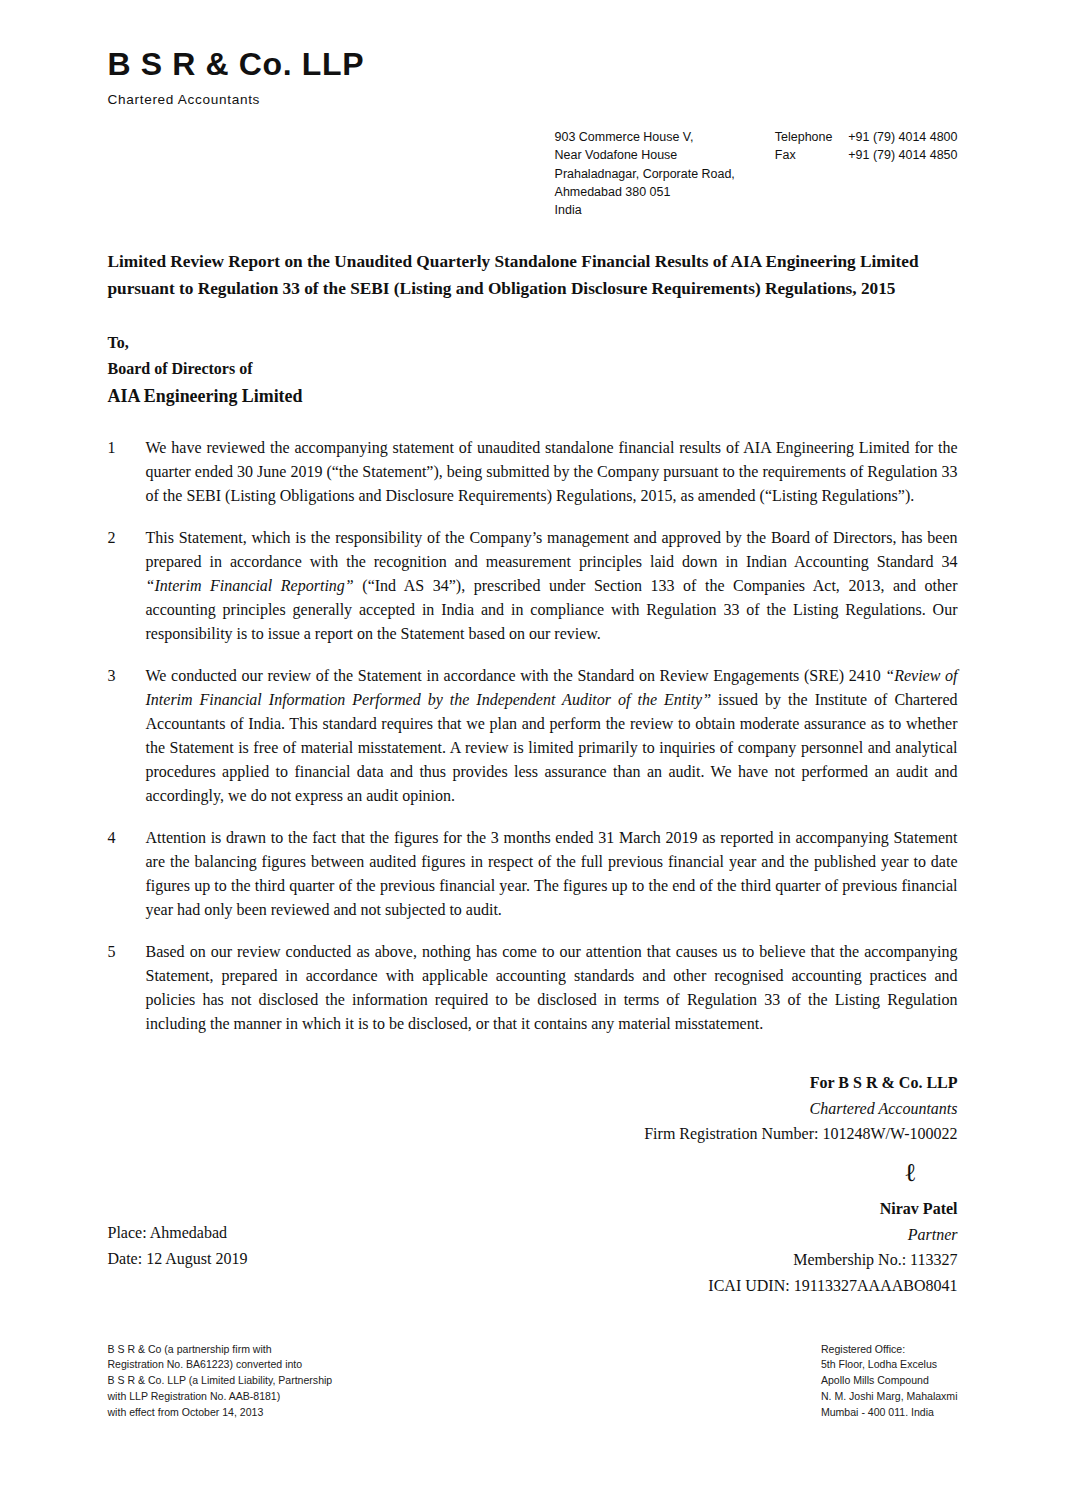B S R & Co. LLP
Chartered Accountants
903 Commerce House V,
Near Vodafone House
Prahaladnagar, Corporate Road,
Ahmedabad 380 051
India
Telephone +91 (79) 4014 4800
Fax +91 (79) 4014 4850
Limited Review Report on the Unaudited Quarterly Standalone Financial Results of AIA Engineering Limited pursuant to Regulation 33 of the SEBI (Listing and Obligation Disclosure Requirements) Regulations, 2015
To,
Board of Directors of
AIA Engineering Limited
We have reviewed the accompanying statement of unaudited standalone financial results of AIA Engineering Limited for the quarter ended 30 June 2019 (“the Statement”), being submitted by the Company pursuant to the requirements of Regulation 33 of the SEBI (Listing Obligations and Disclosure Requirements) Regulations, 2015, as amended (“Listing Regulations”).
This Statement, which is the responsibility of the Company’s management and approved by the Board of Directors, has been prepared in accordance with the recognition and measurement principles laid down in Indian Accounting Standard 34 “Interim Financial Reporting” (“Ind AS 34”), prescribed under Section 133 of the Companies Act, 2013, and other accounting principles generally accepted in India and in compliance with Regulation 33 of the Listing Regulations. Our responsibility is to issue a report on the Statement based on our review.
We conducted our review of the Statement in accordance with the Standard on Review Engagements (SRE) 2410 “Review of Interim Financial Information Performed by the Independent Auditor of the Entity” issued by the Institute of Chartered Accountants of India. This standard requires that we plan and perform the review to obtain moderate assurance as to whether the Statement is free of material misstatement. A review is limited primarily to inquiries of company personnel and analytical procedures applied to financial data and thus provides less assurance than an audit. We have not performed an audit and accordingly, we do not express an audit opinion.
Attention is drawn to the fact that the figures for the 3 months ended 31 March 2019 as reported in accompanying Statement are the balancing figures between audited figures in respect of the full previous financial year and the published year to date figures up to the third quarter of the previous financial year. The figures up to the end of the third quarter of previous financial year had only been reviewed and not subjected to audit.
Based on our review conducted as above, nothing has come to our attention that causes us to believe that the accompanying Statement, prepared in accordance with applicable accounting standards and other recognised accounting practices and policies has not disclosed the information required to be disclosed in terms of Regulation 33 of the Listing Regulation including the manner in which it is to be disclosed, or that it contains any material misstatement.
For B S R & Co. LLP
Chartered Accountants
Firm Registration Number: 101248W/W-100022
ℓ        
Nirav Patel
Partner
Membership No.: 113327
ICAI UDIN: 19113327AAAABO8041
Place: Ahmedabad
Date: 12 August 2019
B S R & Co (a partnership firm with
Registration No. BA61223) converted into
B S R & Co. LLP (a Limited Liability, Partnership
with LLP Registration No. AAB-8181)
with effect from October 14, 2013
Registered Office:
5th Floor, Lodha Excelus
Apollo Mills Compound
N. M. Joshi Marg, Mahalaxmi
Mumbai - 400 011. India